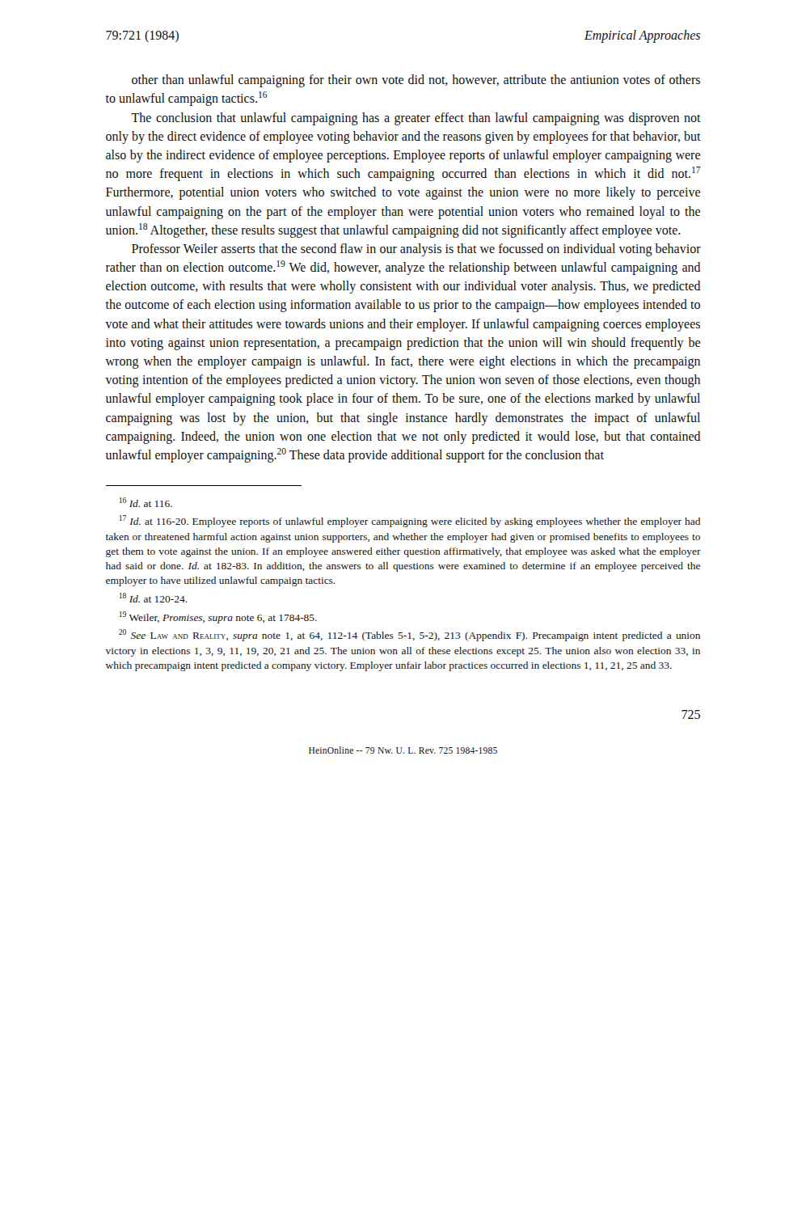79:721 (1984) Empirical Approaches
other than unlawful campaigning for their own vote did not, however, attribute the antiunion votes of others to unlawful campaign tactics.16
The conclusion that unlawful campaigning has a greater effect than lawful campaigning was disproven not only by the direct evidence of employee voting behavior and the reasons given by employees for that behavior, but also by the indirect evidence of employee perceptions. Employee reports of unlawful employer campaigning were no more frequent in elections in which such campaigning occurred than elections in which it did not.17 Furthermore, potential union voters who switched to vote against the union were no more likely to perceive unlawful campaigning on the part of the employer than were potential union voters who remained loyal to the union.18 Altogether, these results suggest that unlawful campaigning did not significantly affect employee vote.
Professor Weiler asserts that the second flaw in our analysis is that we focussed on individual voting behavior rather than on election outcome.19 We did, however, analyze the relationship between unlawful campaigning and election outcome, with results that were wholly consistent with our individual voter analysis. Thus, we predicted the outcome of each election using information available to us prior to the campaign—how employees intended to vote and what their attitudes were towards unions and their employer. If unlawful campaigning coerces employees into voting against union representation, a precampaign prediction that the union will win should frequently be wrong when the employer campaign is unlawful. In fact, there were eight elections in which the precampaign voting intention of the employees predicted a union victory. The union won seven of those elections, even though unlawful employer campaigning took place in four of them. To be sure, one of the elections marked by unlawful campaigning was lost by the union, but that single instance hardly demonstrates the impact of unlawful campaigning. Indeed, the union won one election that we not only predicted it would lose, but that contained unlawful employer campaigning.20 These data provide additional support for the conclusion that
16 Id. at 116.
17 Id. at 116-20. Employee reports of unlawful employer campaigning were elicited by asking employees whether the employer had taken or threatened harmful action against union supporters, and whether the employer had given or promised benefits to employees to get them to vote against the union. If an employee answered either question affirmatively, that employee was asked what the employer had said or done. Id. at 182-83. In addition, the answers to all questions were examined to determine if an employee perceived the employer to have utilized unlawful campaign tactics.
18 Id. at 120-24.
19 Weiler, Promises, supra note 6, at 1784-85.
20 See Law and Reality, supra note 1, at 64, 112-14 (Tables 5-1, 5-2), 213 (Appendix F). Precampaign intent predicted a union victory in elections 1, 3, 9, 11, 19, 20, 21 and 25. The union won all of these elections except 25. The union also won election 33, in which precampaign intent predicted a company victory. Employer unfair labor practices occurred in elections 1, 11, 21, 25 and 33.
725 HeinOnline -- 79 Nw. U. L. Rev. 725 1984-1985